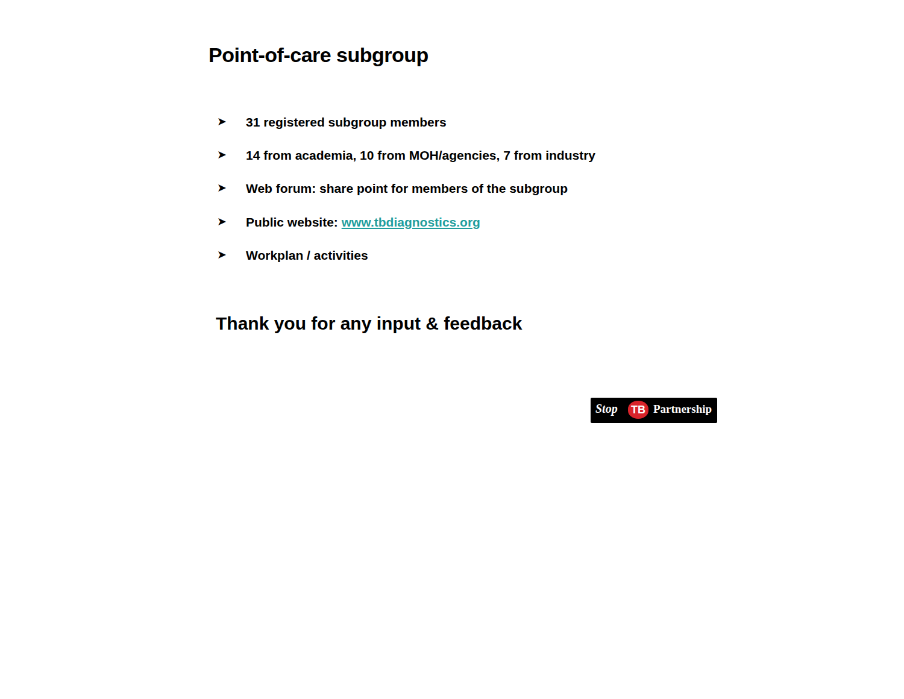Point-of-care subgroup
31 registered subgroup members
14 from academia, 10 from MOH/agencies, 7 from industry
Web forum: share point for members of the subgroup
Public website: www.tbdiagnostics.org
Workplan / activities
Thank you for any input & feedback
Stop TB Partnership